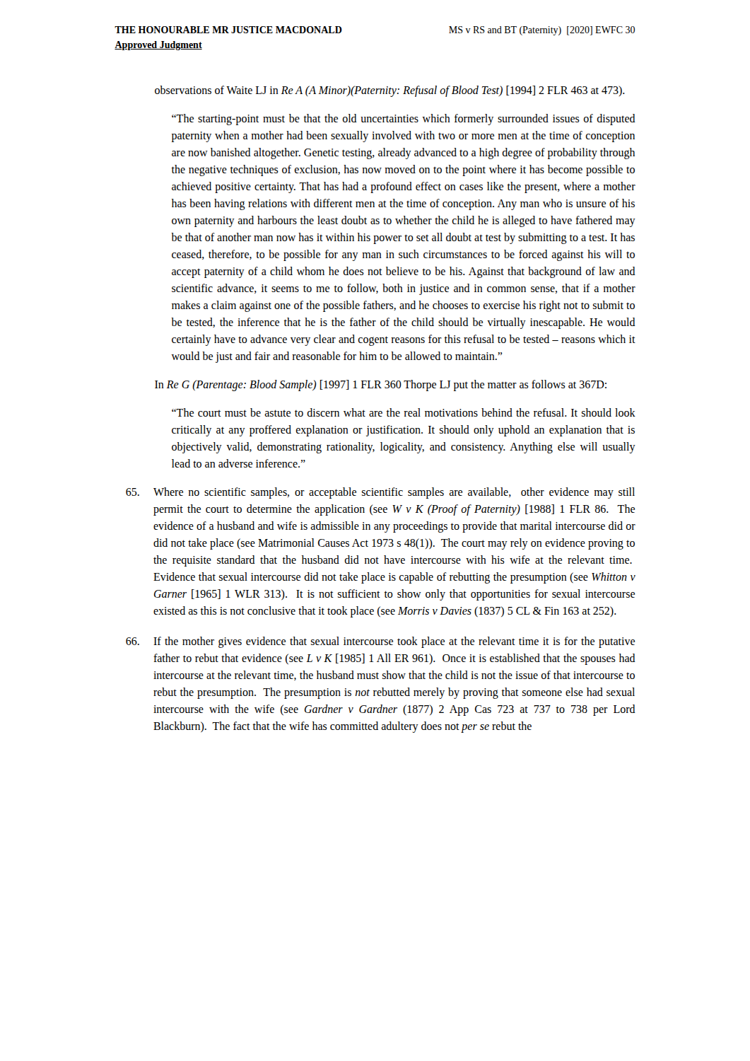THE HONOURABLE MR JUSTICE MACDONALD
Approved Judgment
MS v RS and BT (Paternity) [2020] EWFC 30
observations of Waite LJ in Re A (A Minor)(Paternity: Refusal of Blood Test) [1994] 2 FLR 463 at 473).
“The starting-point must be that the old uncertainties which formerly surrounded issues of disputed paternity when a mother had been sexually involved with two or more men at the time of conception are now banished altogether. Genetic testing, already advanced to a high degree of probability through the negative techniques of exclusion, has now moved on to the point where it has become possible to achieved positive certainty. That has had a profound effect on cases like the present, where a mother has been having relations with different men at the time of conception. Any man who is unsure of his own paternity and harbours the least doubt as to whether the child he is alleged to have fathered may be that of another man now has it within his power to set all doubt at test by submitting to a test. It has ceased, therefore, to be possible for any man in such circumstances to be forced against his will to accept paternity of a child whom he does not believe to be his. Against that background of law and scientific advance, it seems to me to follow, both in justice and in common sense, that if a mother makes a claim against one of the possible fathers, and he chooses to exercise his right not to submit to be tested, the inference that he is the father of the child should be virtually inescapable. He would certainly have to advance very clear and cogent reasons for this refusal to be tested – reasons which it would be just and fair and reasonable for him to be allowed to maintain.”
In Re G (Parentage: Blood Sample) [1997] 1 FLR 360 Thorpe LJ put the matter as follows at 367D:
“The court must be astute to discern what are the real motivations behind the refusal. It should look critically at any proffered explanation or justification. It should only uphold an explanation that is objectively valid, demonstrating rationality, logicality, and consistency. Anything else will usually lead to an adverse inference.”
65. Where no scientific samples, or acceptable scientific samples are available, other evidence may still permit the court to determine the application (see W v K (Proof of Paternity) [1988] 1 FLR 86. The evidence of a husband and wife is admissible in any proceedings to provide that marital intercourse did or did not take place (see Matrimonial Causes Act 1973 s 48(1)). The court may rely on evidence proving to the requisite standard that the husband did not have intercourse with his wife at the relevant time. Evidence that sexual intercourse did not take place is capable of rebutting the presumption (see Whitton v Garner [1965] 1 WLR 313). It is not sufficient to show only that opportunities for sexual intercourse existed as this is not conclusive that it took place (see Morris v Davies (1837) 5 CL & Fin 163 at 252).
66. If the mother gives evidence that sexual intercourse took place at the relevant time it is for the putative father to rebut that evidence (see L v K [1985] 1 All ER 961). Once it is established that the spouses had intercourse at the relevant time, the husband must show that the child is not the issue of that intercourse to rebut the presumption. The presumption is not rebutted merely by proving that someone else had sexual intercourse with the wife (see Gardner v Gardner (1877) 2 App Cas 723 at 737 to 738 per Lord Blackburn). The fact that the wife has committed adultery does not per se rebut the